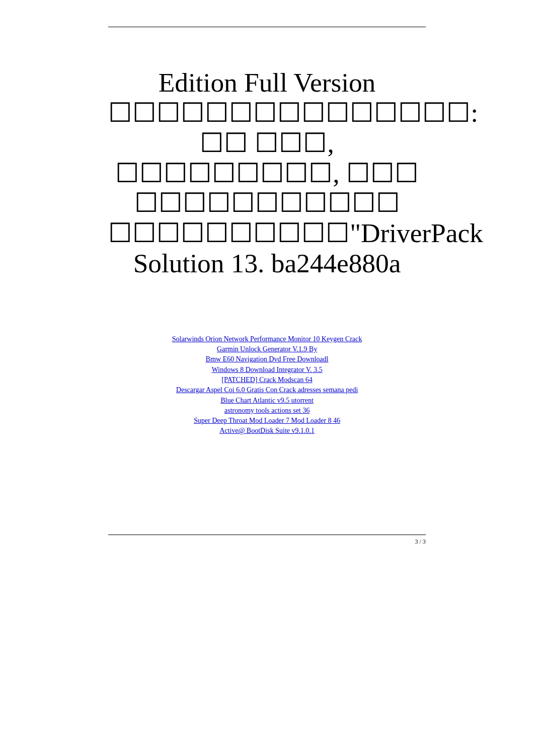Edition Full Version
☐☐☐☐☐☐☐☐☐☐☐☐☐☐☐: ☐☐ ☐☐☐, ☐☐☐☐☐☐☐☐☐, ☐☐☐ ☐☐☐☐☐☐☐☐☐☐☐ ☐☐☐☐☐☐☐☐☐☐"DriverPack Solution 13. ba244e880a
Solarwinds Orion Network Performance Monitor 10 Keygen Crack Garmin Unlock Generator V.1.9 By Bmw E60 Navigation Dvd Free Downloadl Windows 8 Download Integrator V. 3.5 [PATCHED] Crack Modscan 64 Descargar Aspel Coi 6.0 Gratis Con Crack adresses semana pedi Blue Chart Atlantic v9.5 utorrent astronomy tools actions set 36 Super Deep Throat Mod Loader 7 Mod Loader 8 46 Active@ BootDisk Suite v9.1.0.1
3 / 3